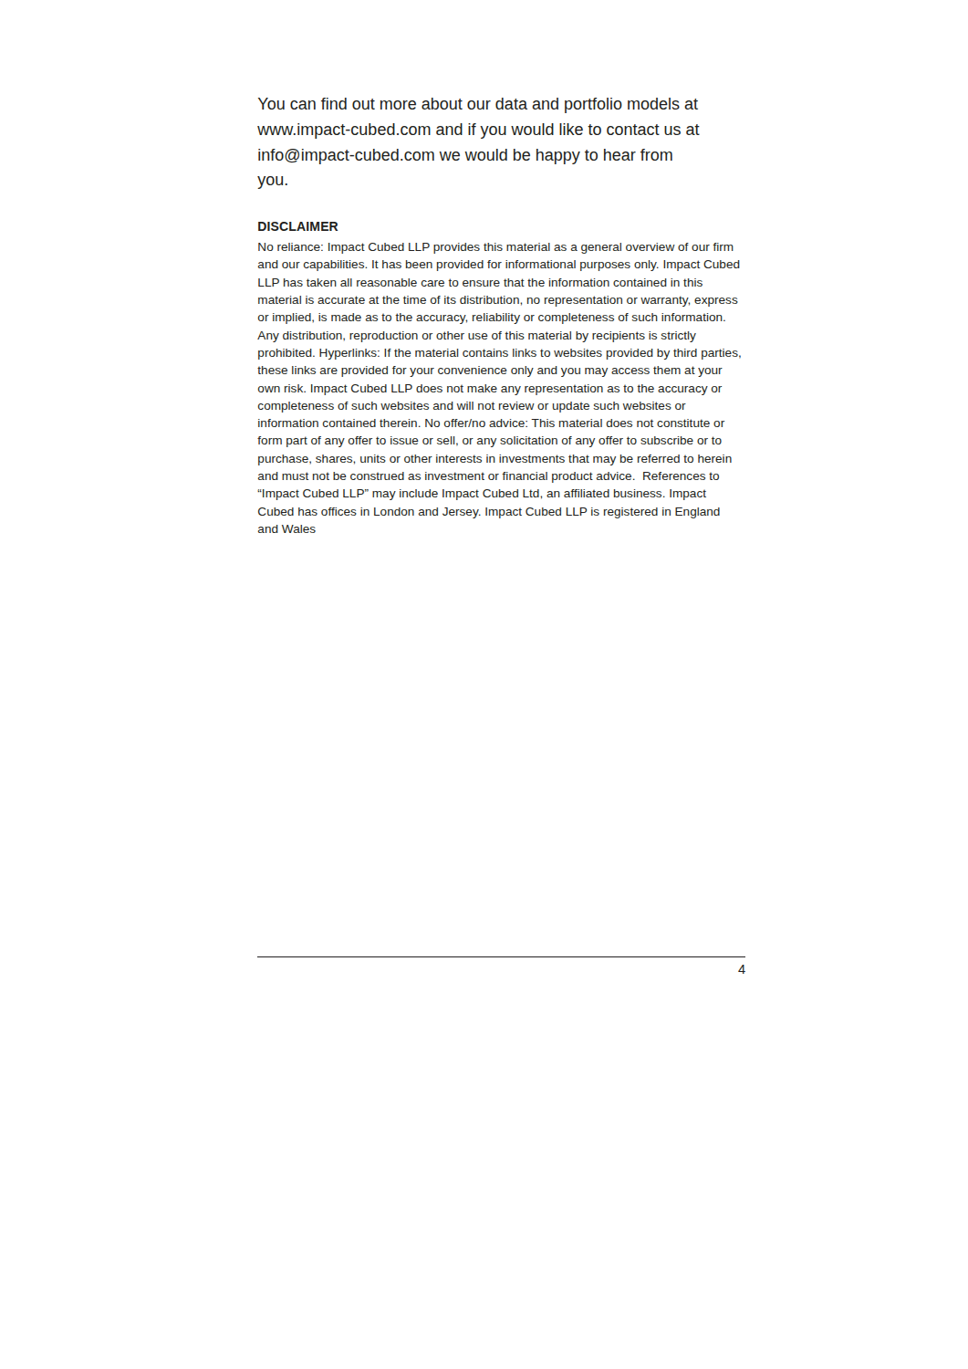You can find out more about our data and portfolio models at www.impact-cubed.com and if you would like to contact us at info@impact-cubed.com we would be happy to hear from you.
Disclaimer
No reliance: Impact Cubed LLP provides this material as a general overview of our firm and our capabilities. It has been provided for informational purposes only. Impact Cubed LLP has taken all reasonable care to ensure that the information contained in this material is accurate at the time of its distribution, no representation or warranty, express or implied, is made as to the accuracy, reliability or completeness of such information. Any distribution, reproduction or other use of this material by recipients is strictly prohibited. Hyperlinks: If the material contains links to websites provided by third parties, these links are provided for your convenience only and you may access them at your own risk. Impact Cubed LLP does not make any representation as to the accuracy or completeness of such websites and will not review or update such websites or information contained therein. No offer/no advice: This material does not constitute or form part of any offer to issue or sell, or any solicitation of any offer to subscribe or to purchase, shares, units or other interests in investments that may be referred to herein and must not be construed as investment or financial product advice. References to “Impact Cubed LLP” may include Impact Cubed Ltd, an affiliated business. Impact Cubed has offices in London and Jersey. Impact Cubed LLP is registered in England and Wales
4